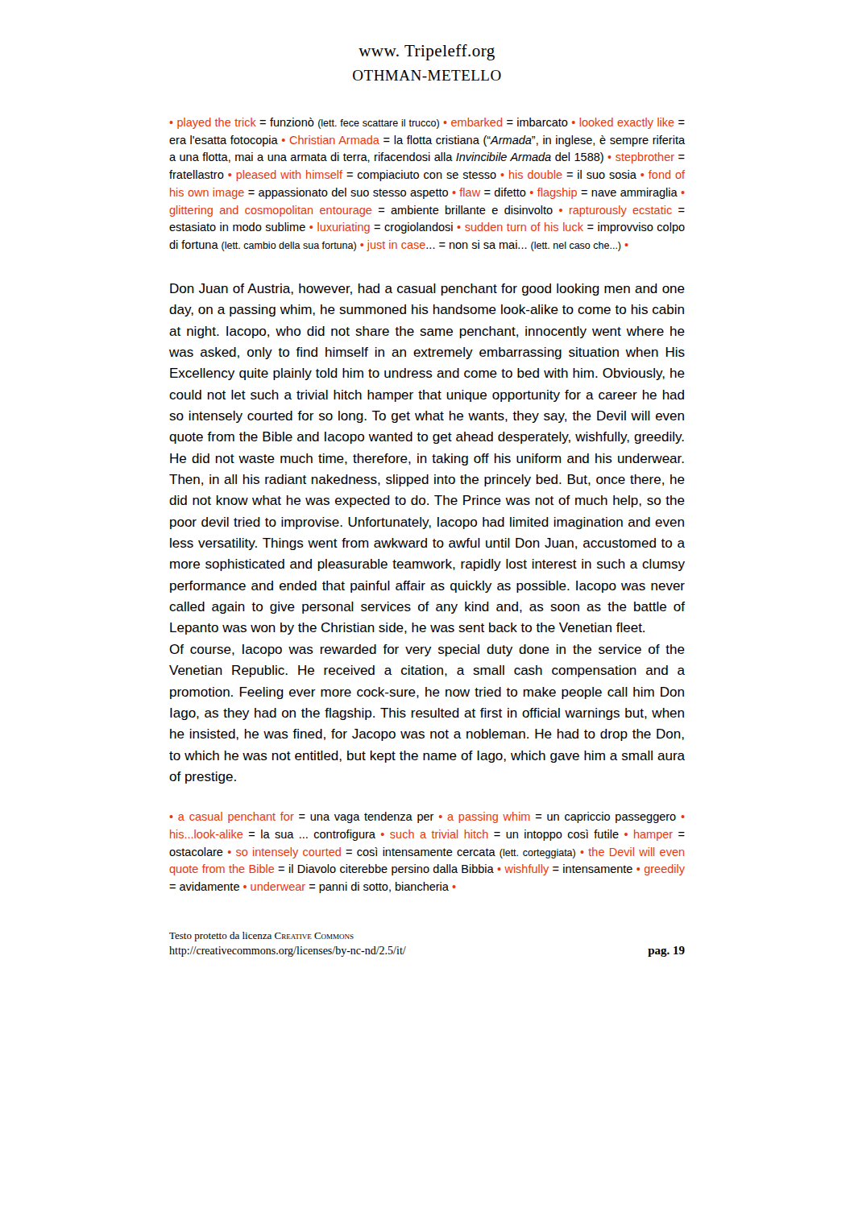www. Tripeleff.org
OTHMAN-METELLO
• played the trick = funzionò (lett. fece scattare il trucco) • embarked = imbarcato • looked exactly like = era l'esatta fotocopia • Christian Armada = la flotta cristiana (“Armada”, in inglese, è sempre riferita a una flotta, mai a una armata di terra, rifacendosi alla Invincibile Armada del 1588) • stepbrother = fratellastro • pleased with himself = compiaciuto con se stesso • his double = il suo sosia • fond of his own image = appassionato del suo stesso aspetto • flaw = difetto • flagship = nave ammiraglia • glittering and cosmopolitan entourage = ambiente brillante e disinvolto • rapturously ecstatic = estasiato in modo sublime • luxuriating = crogiolandosi • sudden turn of his luck = improvviso colpo di fortuna (lett. cambio della sua fortuna) • just in case... = non si sa mai... (lett. nel caso che...) •
Don Juan of Austria, however, had a casual penchant for good looking men and one day, on a passing whim, he summoned his handsome look-alike to come to his cabin at night. Iacopo, who did not share the same penchant, innocently went where he was asked, only to find himself in an extremely embarrassing situation when His Excellency quite plainly told him to undress and come to bed with him. Obviously, he could not let such a trivial hitch hamper that unique opportunity for a career he had so intensely courted for so long. To get what he wants, they say, the Devil will even quote from the Bible and Iacopo wanted to get ahead desperately, wishfully, greedily. He did not waste much time, therefore, in taking off his uniform and his underwear. Then, in all his radiant nakedness, slipped into the princely bed. But, once there, he did not know what he was expected to do. The Prince was not of much help, so the poor devil tried to improvise. Unfortunately, Iacopo had limited imagination and even less versatility. Things went from awkward to awful until Don Juan, accustomed to a more sophisticated and pleasurable teamwork, rapidly lost interest in such a clumsy performance and ended that painful affair as quickly as possible. Iacopo was never called again to give personal services of any kind and, as soon as the battle of Lepanto was won by the Christian side, he was sent back to the Venetian fleet.
Of course, Iacopo was rewarded for very special duty done in the service of the Venetian Republic. He received a citation, a small cash compensation and a promotion. Feeling ever more cock-sure, he now tried to make people call him Don Iago, as they had on the flagship. This resulted at first in official warnings but, when he insisted, he was fined, for Jacopo was not a nobleman. He had to drop the Don, to which he was not entitled, but kept the name of Iago, which gave him a small aura of prestige.
• a casual penchant for = una vaga tendenza per • a passing whim = un capriccio passeggero • his...look-alike = la sua ... controfigura • such a trivial hitch = un intoppo così futile • hamper = ostacolare • so intensely courted = così intensamente cercata (lett. corteggiata) • the Devil will even quote from the Bible = il Diavolo citerebbe persino dalla Bibbia • wishfully = intensamente • greedily = avidamente • underwear = panni di sotto, biancheria •
Testo protetto da licenza Creative Commons
http://creativecommons.org/licenses/by-nc-nd/2.5/it/
pag. 19